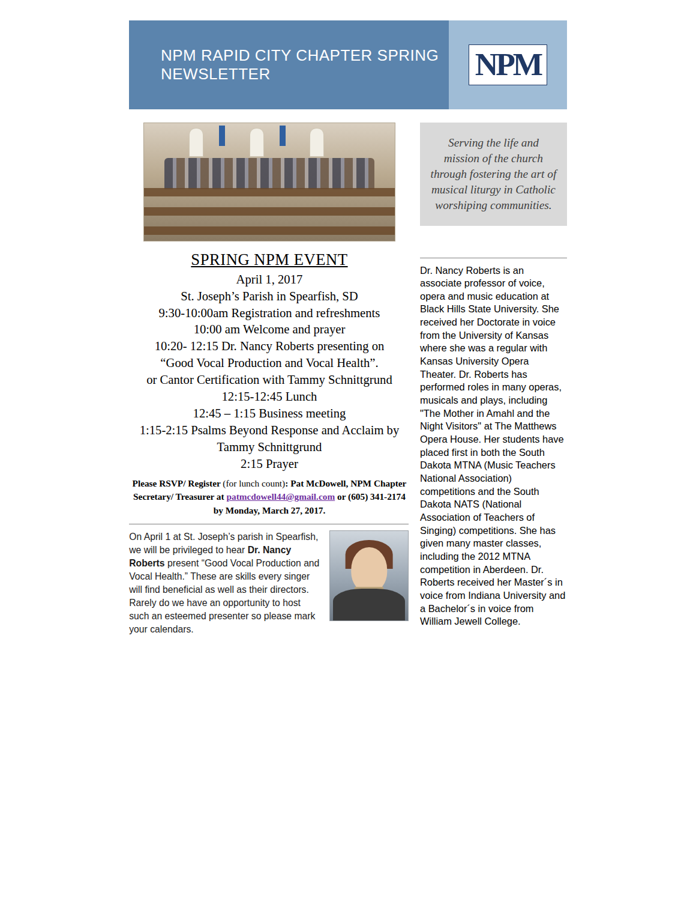NPM RAPID CITY CHAPTER SPRING NEWSLETTER
NPM
SPRING NPM EVENT
April 1, 2017
St. Joseph’s Parish in Spearfish, SD
9:30-10:00am Registration and refreshments
10:00 am Welcome and prayer
10:20- 12:15 Dr. Nancy Roberts presenting on
“Good Vocal Production and Vocal Health”.
or Cantor Certification with Tammy Schnittgrund
12:15-12:45 Lunch
12:45 – 1:15 Business meeting
1:15-2:15 Psalms Beyond Response and Acclaim by
Tammy Schnittgrund
2:15 Prayer
Please RSVP/ Register (for lunch count): Pat McDowell, NPM Chapter Secretary/ Treasurer at patmcdowell44@gmail.com or (605) 341-2174 by Monday, March 27, 2017.
On April 1 at St. Joseph’s parish in Spearfish, we will be privileged to hear Dr. Nancy Roberts present “Good Vocal Production and Vocal Health.” These are skills every singer will find beneficial as well as their directors. Rarely do we have an opportunity to host such an esteemed presenter so please mark your calendars.
Serving the life and mission of the church through fostering the art of musical liturgy in Catholic worshiping communities.
Dr. Nancy Roberts is an associate professor of voice, opera and music education at Black Hills State University. She received her Doctorate in voice from the University of Kansas where she was a regular with Kansas University Opera Theater. Dr. Roberts has performed roles in many operas, musicals and plays, including "The Mother in Amahl and the Night Visitors" at The Matthews Opera House. Her students have placed first in both the South Dakota MTNA (Music Teachers National Association) competitions and the South Dakota NATS (National Association of Teachers of Singing) competitions. She has given many master classes, including the 2012 MTNA competition in Aberdeen. Dr. Roberts received her Master´s in voice from Indiana University and a Bachelor´s in voice from William Jewell College.